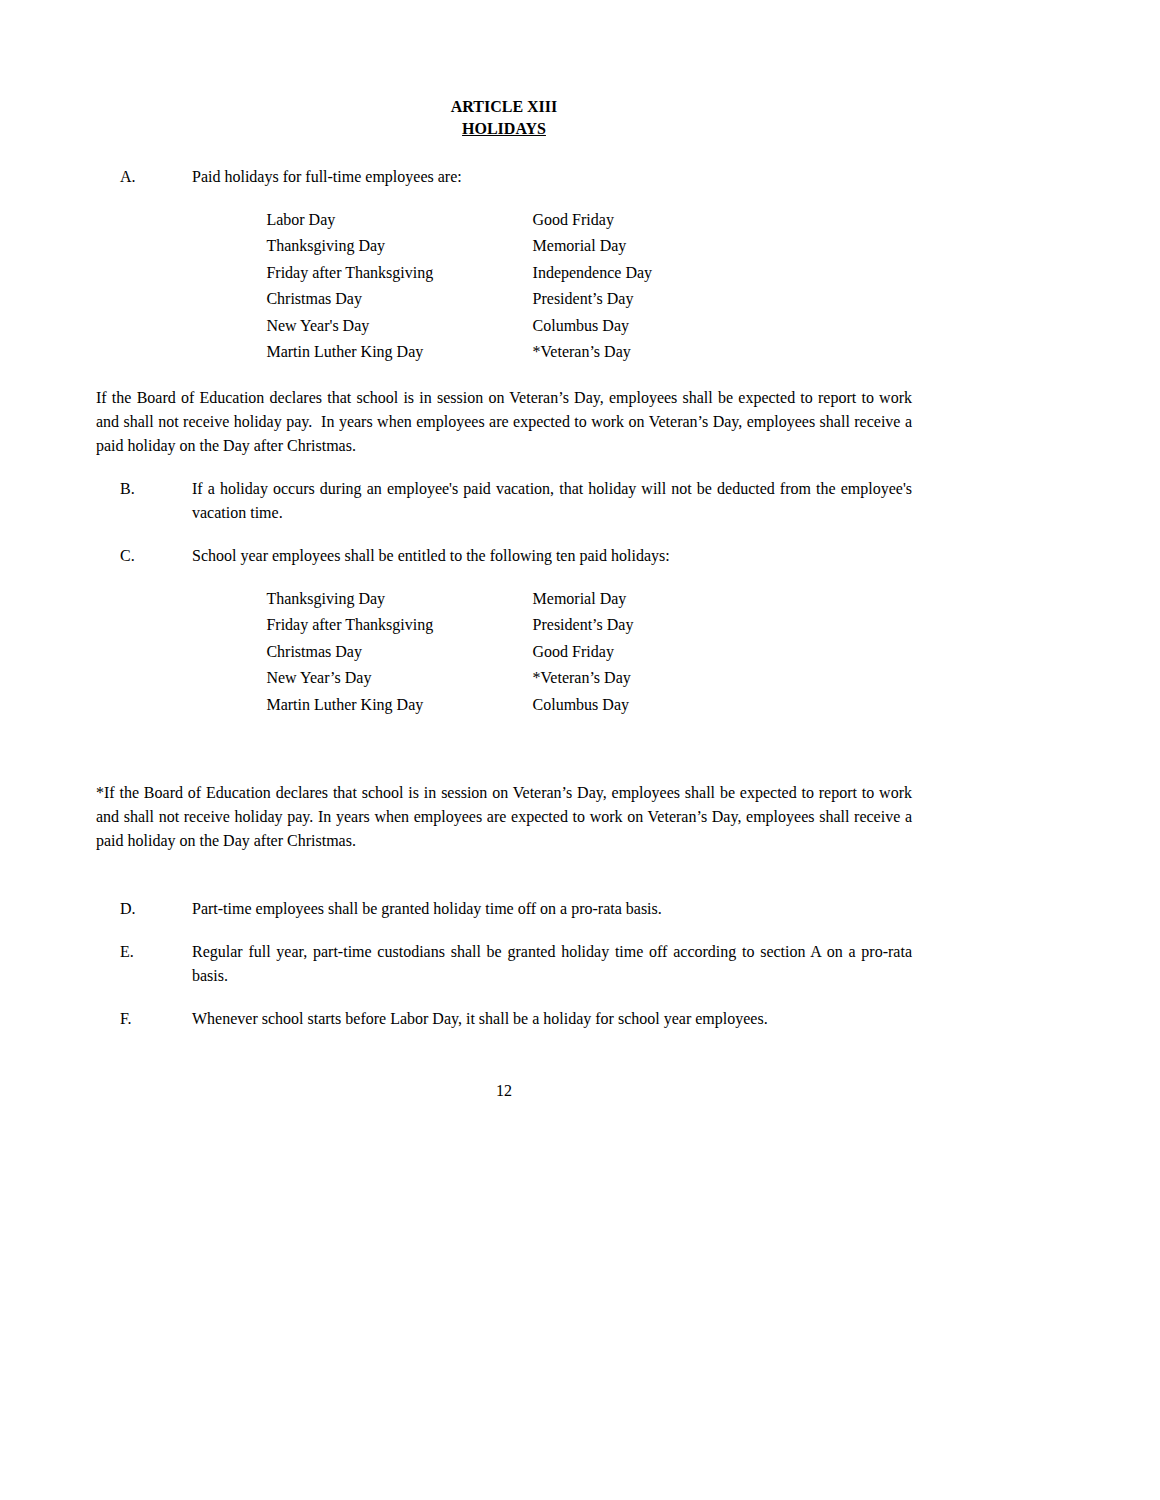ARTICLE XIII
HOLIDAYS
A.
Paid holidays for full-time employees are:
| Labor Day | Good Friday |
| Thanksgiving Day | Memorial Day |
| Friday after Thanksgiving | Independence Day |
| Christmas Day | President’s Day |
| New Year's Day | Columbus Day |
| Martin Luther King Day | *Veteran’s Day |
If the Board of Education declares that school is in session on Veteran’s Day, employees shall be expected to report to work and shall not receive holiday pay. In years when employees are expected to work on Veteran’s Day, employees shall receive a paid holiday on the Day after Christmas.
B.
If a holiday occurs during an employee's paid vacation, that holiday will not be deducted from the employee's vacation time.
C.
School year employees shall be entitled to the following ten paid holidays:
| Thanksgiving Day | Memorial Day |
| Friday after Thanksgiving | President’s Day |
| Christmas Day | Good Friday |
| New Year’s Day | *Veteran’s Day |
| Martin Luther King Day | Columbus Day |
*If the Board of Education declares that school is in session on Veteran’s Day, employees shall be expected to report to work and shall not receive holiday pay. In years when employees are expected to work on Veteran’s Day, employees shall receive a paid holiday on the Day after Christmas.
D.
Part-time employees shall be granted holiday time off on a pro-rata basis.
E.
Regular full year, part-time custodians shall be granted holiday time off according to section A on a pro-rata basis.
F.
Whenever school starts before Labor Day, it shall be a holiday for school year employees.
12